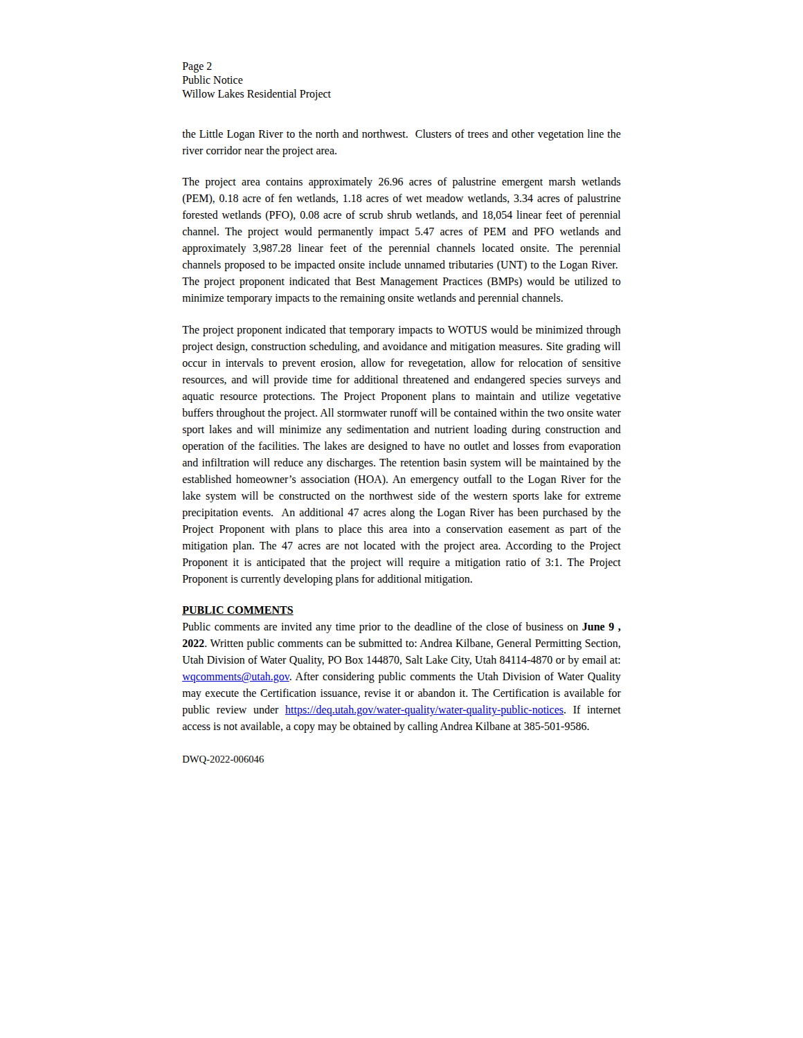Page 2
Public Notice
Willow Lakes Residential Project
the Little Logan River to the north and northwest. Clusters of trees and other vegetation line the river corridor near the project area.
The project area contains approximately 26.96 acres of palustrine emergent marsh wetlands (PEM), 0.18 acre of fen wetlands, 1.18 acres of wet meadow wetlands, 3.34 acres of palustrine forested wetlands (PFO), 0.08 acre of scrub shrub wetlands, and 18,054 linear feet of perennial channel. The project would permanently impact 5.47 acres of PEM and PFO wetlands and approximately 3,987.28 linear feet of the perennial channels located onsite. The perennial channels proposed to be impacted onsite include unnamed tributaries (UNT) to the Logan River. The project proponent indicated that Best Management Practices (BMPs) would be utilized to minimize temporary impacts to the remaining onsite wetlands and perennial channels.
The project proponent indicated that temporary impacts to WOTUS would be minimized through project design, construction scheduling, and avoidance and mitigation measures. Site grading will occur in intervals to prevent erosion, allow for revegetation, allow for relocation of sensitive resources, and will provide time for additional threatened and endangered species surveys and aquatic resource protections. The Project Proponent plans to maintain and utilize vegetative buffers throughout the project. All stormwater runoff will be contained within the two onsite water sport lakes and will minimize any sedimentation and nutrient loading during construction and operation of the facilities. The lakes are designed to have no outlet and losses from evaporation and infiltration will reduce any discharges. The retention basin system will be maintained by the established homeowner’s association (HOA). An emergency outfall to the Logan River for the lake system will be constructed on the northwest side of the western sports lake for extreme precipitation events. An additional 47 acres along the Logan River has been purchased by the Project Proponent with plans to place this area into a conservation easement as part of the mitigation plan. The 47 acres are not located with the project area. According to the Project Proponent it is anticipated that the project will require a mitigation ratio of 3:1. The Project Proponent is currently developing plans for additional mitigation.
PUBLIC COMMENTS
Public comments are invited any time prior to the deadline of the close of business on June 9 , 2022. Written public comments can be submitted to: Andrea Kilbane, General Permitting Section, Utah Division of Water Quality, PO Box 144870, Salt Lake City, Utah 84114-4870 or by email at: wqcomments@utah.gov. After considering public comments the Utah Division of Water Quality may execute the Certification issuance, revise it or abandon it. The Certification is available for public review under https://deq.utah.gov/water-quality/water-quality-public-notices. If internet access is not available, a copy may be obtained by calling Andrea Kilbane at 385-501-9586.
DWQ-2022-006046